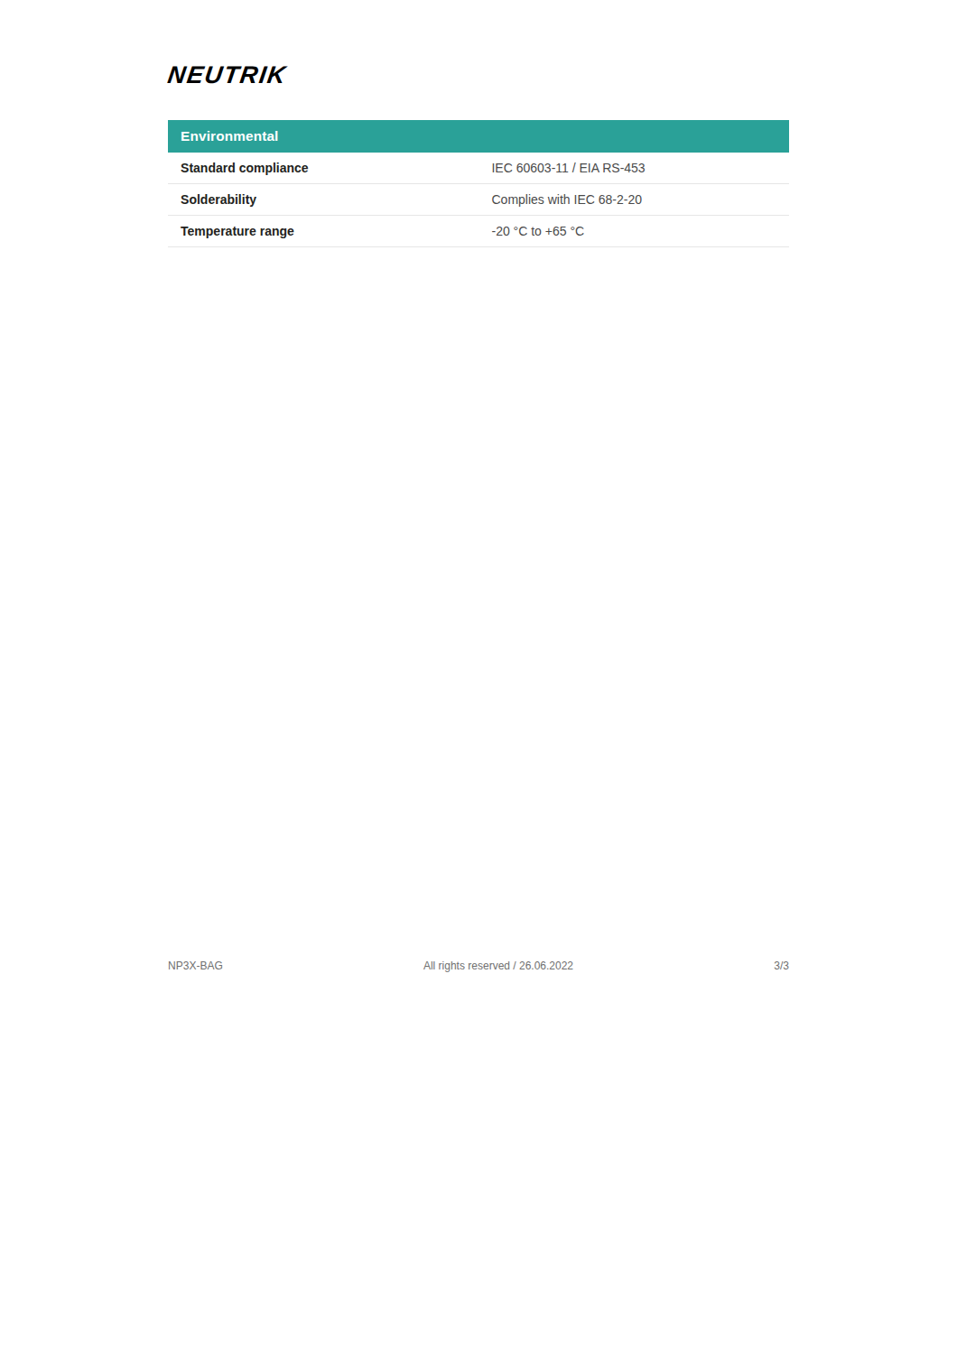NEUTRIK
Environmental
| Standard compliance | IEC 60603-11 / EIA RS-453 |
| Solderability | Complies with IEC 68-2-20 |
| Temperature range | -20 °C to +65 °C |
NP3X-BAG
All rights reserved / 26.06.2022
3/3